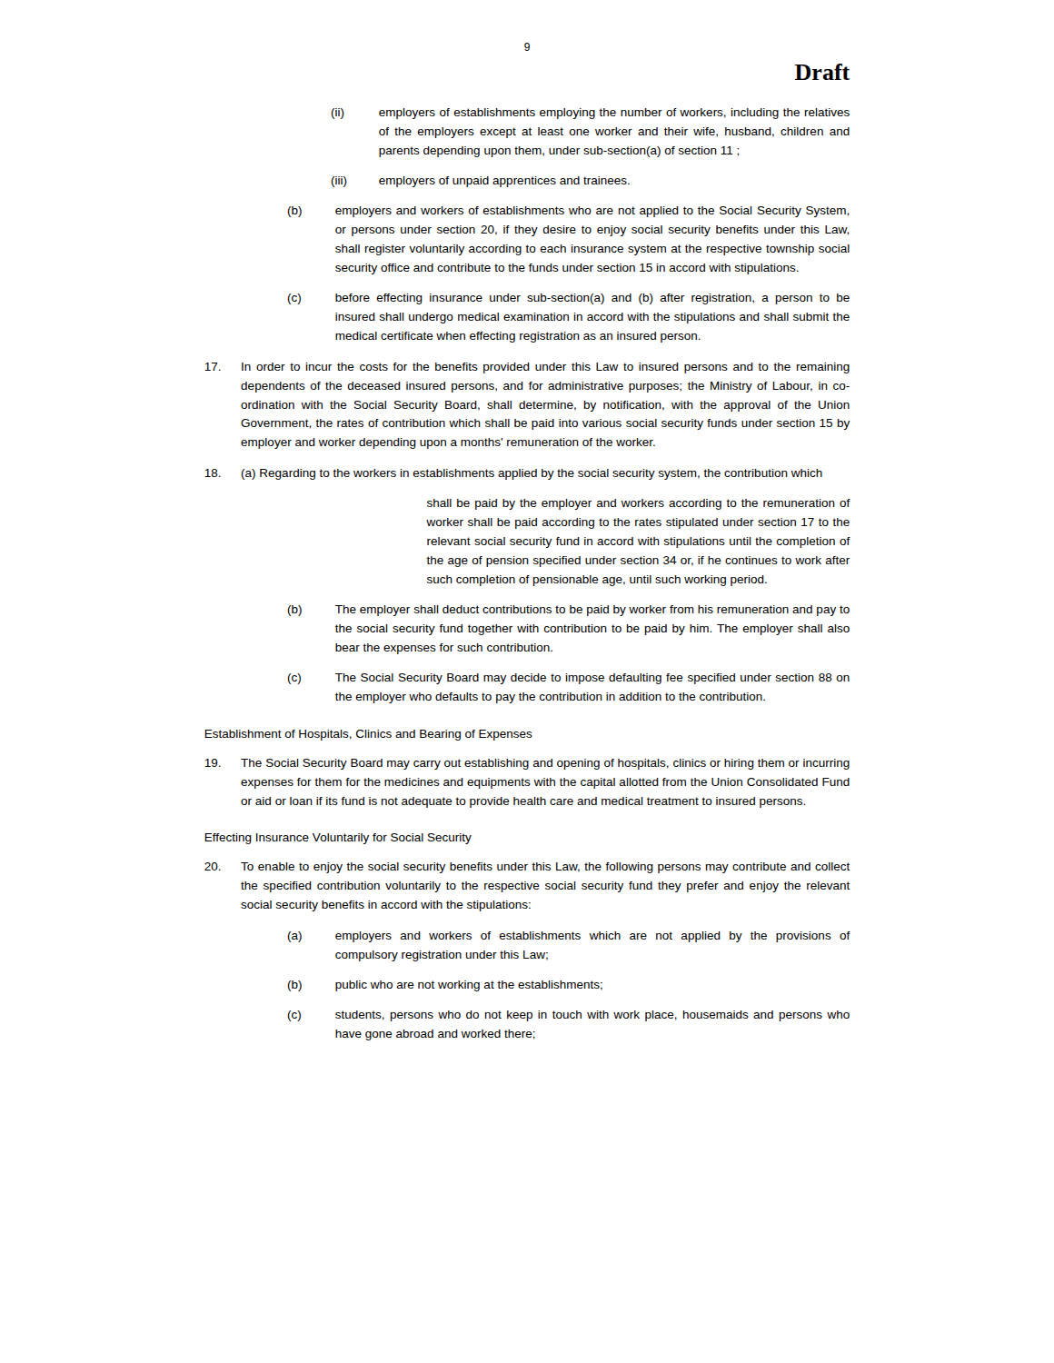9
Draft
(ii) employers of establishments employing the number of workers, including the relatives of the employers except at least one worker and their wife, husband, children and parents depending upon them, under sub-section(a) of section 11 ;
(iii) employers of unpaid apprentices and trainees.
(b) employers and workers of establishments who are not applied to the Social Security System, or persons under section 20, if they desire to enjoy social security benefits under this Law, shall register voluntarily according to each insurance system at the respective township social security office and contribute to the funds under section 15 in accord with stipulations.
(c) before effecting insurance under sub-section(a) and (b) after registration, a person to be insured shall undergo medical examination in accord with the stipulations and shall submit the medical certificate when effecting registration as an insured person.
17. In order to incur the costs for the benefits provided under this Law to insured persons and to the remaining dependents of the deceased insured persons, and for administrative purposes; the Ministry of Labour, in co-ordination with the Social Security Board, shall determine, by notification, with the approval of the Union Government, the rates of contribution which shall be paid into various social security funds under section 15 by employer and worker depending upon a months' remuneration of the worker.
18. (a) Regarding to the workers in establishments applied by the social security system, the contribution which
shall be paid by the employer and workers according to the remuneration of worker shall be paid according to the rates stipulated under section 17 to the relevant social security fund in accord with stipulations until the completion of the age of pension specified under section 34 or, if he continues to work after such completion of pensionable age, until such working period.
(b) The employer shall deduct contributions to be paid by worker from his remuneration and pay to the social security fund together with contribution to be paid by him. The employer shall also bear the expenses for such contribution.
(c) The Social Security Board may decide to impose defaulting fee specified under section 88 on the employer who defaults to pay the contribution in addition to the contribution.
Establishment of Hospitals, Clinics and Bearing of Expenses
19. The Social Security Board may carry out establishing and opening of hospitals, clinics or hiring them or incurring expenses for them for the medicines and equipments with the capital allotted from the Union Consolidated Fund or aid or loan if its fund is not adequate to provide health care and medical treatment to insured persons.
Effecting Insurance Voluntarily for Social Security
20. To enable to enjoy the social security benefits under this Law, the following persons may contribute and collect the specified contribution voluntarily to the respective social security fund they prefer and enjoy the relevant social security benefits in accord with the stipulations:
(a) employers and workers of establishments which are not applied by the provisions of compulsory registration under this Law;
(b) public who are not working at the establishments;
(c) students, persons who do not keep in touch with work place, housemaids and persons who have gone abroad and worked there;